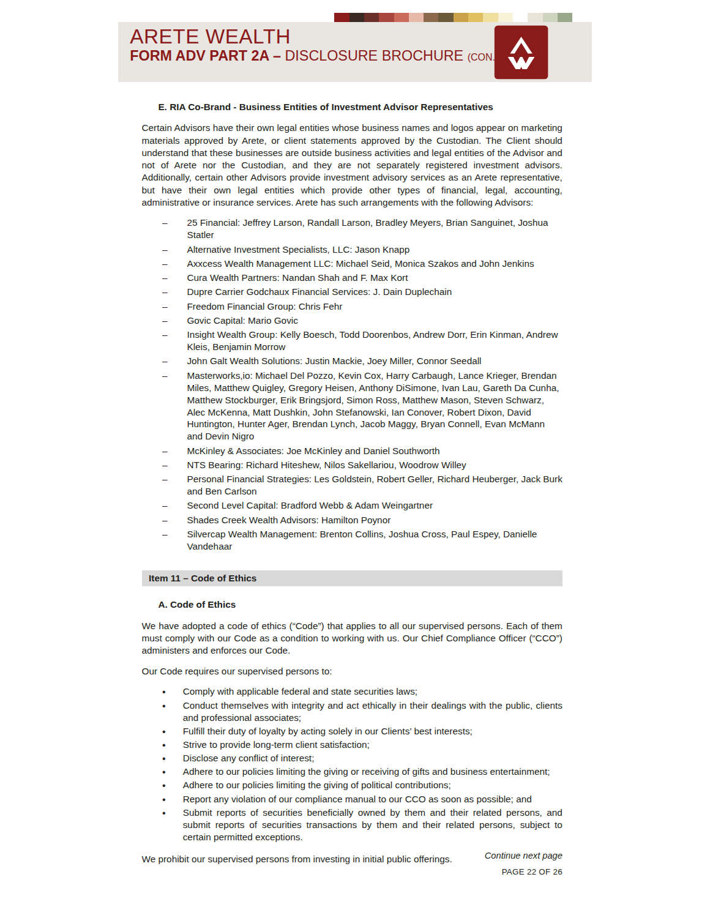ARETE WEALTH
FORM ADV PART 2A – DISCLOSURE BROCHURE (CON.)
E. RIA Co-Brand - Business Entities of Investment Advisor Representatives
Certain Advisors have their own legal entities whose business names and logos appear on marketing materials approved by Arete, or client statements approved by the Custodian. The Client should understand that these businesses are outside business activities and legal entities of the Advisor and not of Arete nor the Custodian, and they are not separately registered investment advisors. Additionally, certain other Advisors provide investment advisory services as an Arete representative, but have their own legal entities which provide other types of financial, legal, accounting, administrative or insurance services. Arete has such arrangements with the following Advisors:
25 Financial: Jeffrey Larson, Randall Larson, Bradley Meyers, Brian Sanguinet, Joshua Statler
Alternative Investment Specialists, LLC: Jason Knapp
Axxcess Wealth Management LLC: Michael Seid, Monica Szakos and John Jenkins
Cura Wealth Partners: Nandan Shah and F. Max Kort
Dupre Carrier Godchaux Financial Services: J. Dain Duplechain
Freedom Financial Group: Chris Fehr
Govic Capital: Mario Govic
Insight Wealth Group: Kelly Boesch, Todd Doorenbos, Andrew Dorr, Erin Kinman, Andrew Kleis, Benjamin Morrow
John Galt Wealth Solutions: Justin Mackie, Joey Miller, Connor Seedall
Masterworks,io: Michael Del Pozzo, Kevin Cox, Harry Carbaugh, Lance Krieger, Brendan Miles, Matthew Quigley, Gregory Heisen, Anthony DiSimone, Ivan Lau, Gareth Da Cunha, Matthew Stockburger, Erik Bringsjord, Simon Ross, Matthew Mason, Steven Schwarz, Alec McKenna, Matt Dushkin, John Stefanowski, Ian Conover, Robert Dixon, David Huntington, Hunter Ager, Brendan Lynch, Jacob Maggy, Bryan Connell, Evan McMann and Devin Nigro
McKinley & Associates: Joe McKinley and Daniel Southworth
NTS Bearing: Richard Hiteshew, Nilos Sakellariou, Woodrow Willey
Personal Financial Strategies: Les Goldstein, Robert Geller, Richard Heuberger, Jack Burk and Ben Carlson
Second Level Capital: Bradford Webb & Adam Weingartner
Shades Creek Wealth Advisors: Hamilton Poynor
Silvercap Wealth Management: Brenton Collins, Joshua Cross, Paul Espey, Danielle Vandehaar
Item 11 – Code of Ethics
A. Code of Ethics
We have adopted a code of ethics (“Code”) that applies to all our supervised persons. Each of them must comply with our Code as a condition to working with us. Our Chief Compliance Officer (“CCO”) administers and enforces our Code.
Our Code requires our supervised persons to:
Comply with applicable federal and state securities laws;
Conduct themselves with integrity and act ethically in their dealings with the public, clients and professional associates;
Fulfill their duty of loyalty by acting solely in our Clients’ best interests;
Strive to provide long-term client satisfaction;
Disclose any conflict of interest;
Adhere to our policies limiting the giving or receiving of gifts and business entertainment;
Adhere to our policies limiting the giving of political contributions;
Report any violation of our compliance manual to our CCO as soon as possible; and
Submit reports of securities beneficially owned by them and their related persons, and submit reports of securities transactions by them and their related persons, subject to certain permitted exceptions.
We prohibit our supervised persons from investing in initial public offerings.
Continue next page
PAGE 22 OF 26